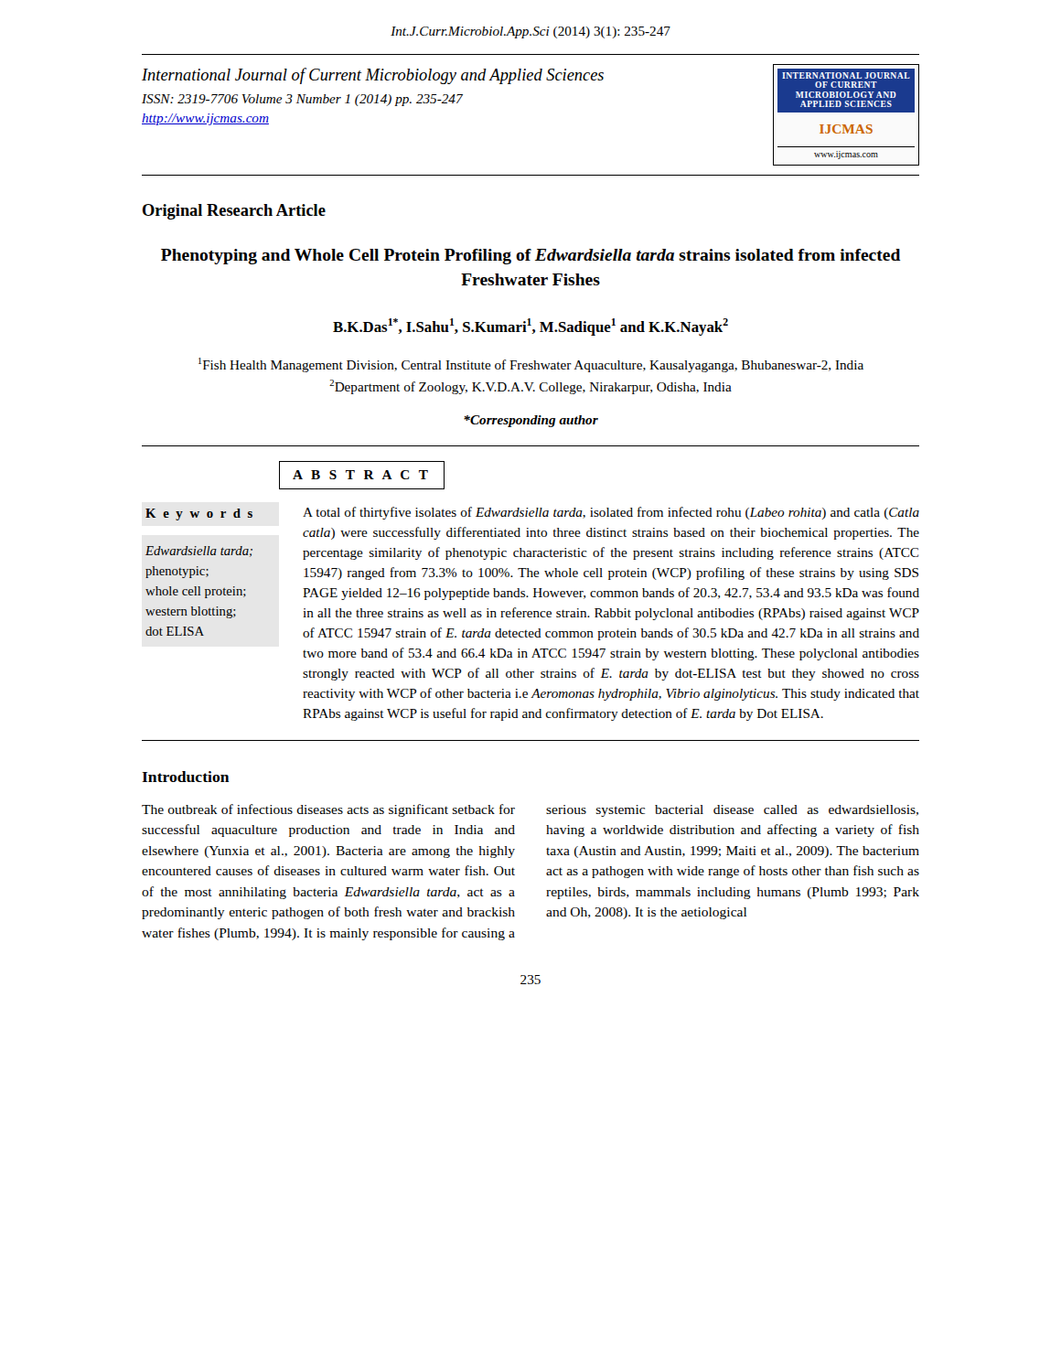Int.J.Curr.Microbiol.App.Sci (2014) 3(1): 235-247
International Journal of Current Microbiology and Applied Sciences
ISSN: 2319-7706 Volume 3 Number 1 (2014) pp. 235-247
http://www.ijcmas.com
INTERNATIONAL JOURNAL OF CURRENT MICROBIOLOGY AND APPLIED SCIENCES
IJCMAS
www.ijcmas.com
Original Research Article
Phenotyping and Whole Cell Protein Profiling of Edwardsiella tarda strains isolated from infected Freshwater Fishes
B.K.Das1*, I.Sahu1, S.Kumari1, M.Sadique1 and K.K.Nayak2
1Fish Health Management Division, Central Institute of Freshwater Aquaculture, Kausalyaganga, Bhubaneswar-2, India
2Department of Zoology, K.V.D.A.V. College, Nirakarpur, Odisha, India
*Corresponding author
A B S T R A C T
K e y w o r d s
Edwardsiella tarda;
phenotypic;
whole cell protein;
western blotting;
dot ELISA
A total of thirtyfive isolates of Edwardsiella tarda, isolated from infected rohu (Labeo rohita) and catla (Catla catla) were successfully differentiated into three distinct strains based on their biochemical properties. The percentage similarity of phenotypic characteristic of the present strains including reference strains (ATCC 15947) ranged from 73.3% to 100%. The whole cell protein (WCP) profiling of these strains by using SDS PAGE yielded 12–16 polypeptide bands. However, common bands of 20.3, 42.7, 53.4 and 93.5 kDa was found in all the three strains as well as in reference strain. Rabbit polyclonal antibodies (RPAbs) raised against WCP of ATCC 15947 strain of E. tarda detected common protein bands of 30.5 kDa and 42.7 kDa in all strains and two more band of 53.4 and 66.4 kDa in ATCC 15947 strain by western blotting. These polyclonal antibodies strongly reacted with WCP of all other strains of E. tarda by dot-ELISA test but they showed no cross reactivity with WCP of other bacteria i.e Aeromonas hydrophila, Vibrio alginolyticus. This study indicated that RPAbs against WCP is useful for rapid and confirmatory detection of E. tarda by Dot ELISA.
Introduction
The outbreak of infectious diseases acts as significant setback for successful aquaculture production and trade in India and elsewhere (Yunxia et al., 2001). Bacteria are among the highly encountered causes of diseases in cultured warm water fish. Out of the most annihilating bacteria Edwardsiella tarda, act as a predominantly enteric pathogen of both fresh water and brackish water fishes (Plumb, 1994). It is mainly responsible for causing a serious systemic bacterial disease called as edwardsiellosis, having a worldwide distribution and affecting a variety of fish taxa (Austin and Austin, 1999; Maiti et al., 2009). The bacterium act as a pathogen with wide range of hosts other than fish such as reptiles, birds, mammals including humans (Plumb 1993; Park and Oh, 2008). It is the aetiological
235